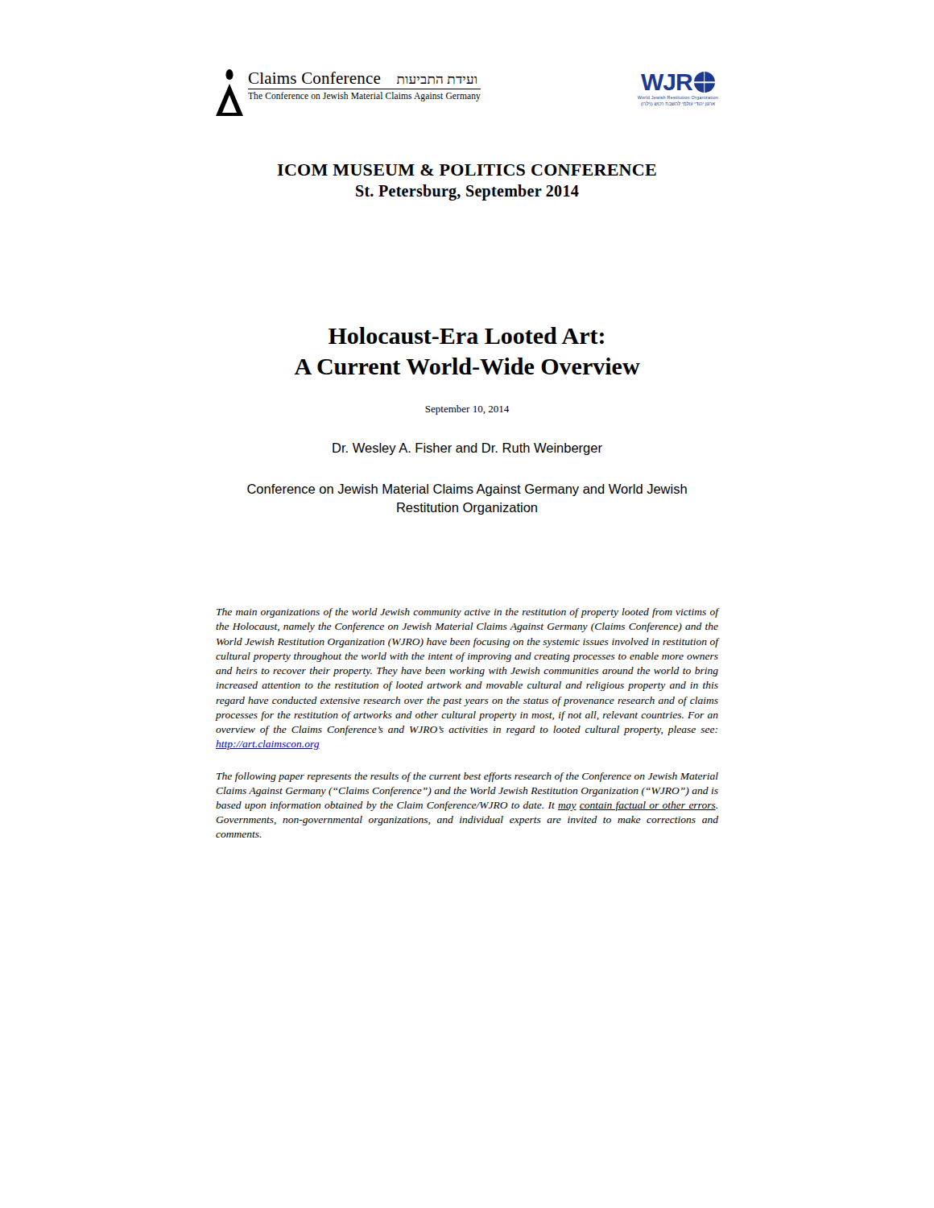Claims Conference ועידת התביעות
The Conference on Jewish Material Claims Against Germany
WJR
World Jewish Restitution Organization
ארגון יהודי עולמי להשבת רכוש (וילרו)
ICOM MUSEUM & POLITICS CONFERENCE St. Petersburg, September 2014
Holocaust-Era Looted Art:
A Current World-Wide Overview
September 10, 2014
Dr. Wesley A. Fisher and Dr. Ruth Weinberger
Conference on Jewish Material Claims Against Germany and World Jewish
Restitution Organization
The main organizations of the world Jewish community active in the restitution of property looted from victims of the Holocaust, namely the Conference on Jewish Material Claims Against Germany (Claims Conference) and the World Jewish Restitution Organization (WJRO) have been focusing on the systemic issues involved in restitution of cultural property throughout the world with the intent of improving and creating processes to enable more owners and heirs to recover their property. They have been working with Jewish communities around the world to bring increased attention to the restitution of looted artwork and movable cultural and religious property and in this regard have conducted extensive research over the past years on the status of provenance research and of claims processes for the restitution of artworks and other cultural property in most, if not all, relevant countries. For an overview of the Claims Conference’s and WJRO’s activities in regard to looted cultural property, please see: http://art.claimscon.org
The following paper represents the results of the current best efforts research of the Conference on Jewish Material Claims Against Germany (“Claims Conference”) and the World Jewish Restitution Organization (“WJRO”) and is based upon information obtained by the Claim Conference/WJRO to date. It may contain factual or other errors. Governments, non-governmental organizations, and individual experts are invited to make corrections and comments.